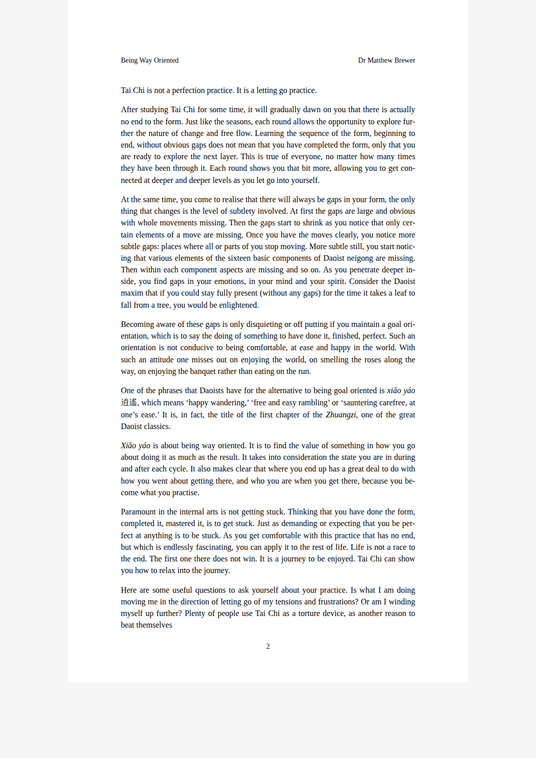Being Way Oriented Dr Matthew Brewer
Tai Chi is not a perfection practice. It is a letting go practice.
After studying Tai Chi for some time, it will gradually dawn on you that there is actually no end to the form. Just like the seasons, each round allows the opportunity to explore further the nature of change and free flow. Learning the sequence of the form, beginning to end, without obvious gaps does not mean that you have completed the form, only that you are ready to explore the next layer. This is true of everyone, no matter how many times they have been through it. Each round shows you that bit more, allowing you to get connected at deeper and deeper levels as you let go into yourself.
At the same time, you come to realise that there will always be gaps in your form, the only thing that changes is the level of subtlety involved. At first the gaps are large and obvious with whole movements missing. Then the gaps start to shrink as you notice that only certain elements of a move are missing. Once you have the moves clearly, you notice more subtle gaps: places where all or parts of you stop moving. More subtle still, you start noticing that various elements of the sixteen basic components of Daoist neigong are missing. Then within each component aspects are missing and so on. As you penetrate deeper inside, you find gaps in your emotions, in your mind and your spirit. Consider the Daoist maxim that if you could stay fully present (without any gaps) for the time it takes a leaf to fall from a tree, you would be enlightened.
Becoming aware of these gaps is only disquieting or off putting if you maintain a goal orientation, which is to say the doing of something to have done it, finished, perfect. Such an orientation is not conducive to being comfortable, at ease and happy in the world. With such an attitude one misses out on enjoying the world, on smelling the roses along the way, on enjoying the banquet rather than eating on the run.
One of the phrases that Daoists have for the alternative to being goal oriented is xiāo yáo 逍遙, which means ‘happy wandering,’ ‘free and easy rambling’ or ‘sauntering carefree, at one’s ease.’ It is, in fact, the title of the first chapter of the Zhuangzi, one of the great Daoist classics.
Xiāo yáo is about being way oriented. It is to find the value of something in how you go about doing it as much as the result. It takes into consideration the state you are in during and after each cycle. It also makes clear that where you end up has a great deal to do with how you went about getting there, and who you are when you get there, because you become what you practise.
Paramount in the internal arts is not getting stuck. Thinking that you have done the form, completed it, mastered it, is to get stuck. Just as demanding or expecting that you be perfect at anything is to be stuck. As you get comfortable with this practice that has no end, but which is endlessly fascinating, you can apply it to the rest of life. Life is not a race to the end. The first one there does not win. It is a journey to be enjoyed. Tai Chi can show you how to relax into the journey.
Here are some useful questions to ask yourself about your practice. Is what I am doing moving me in the direction of letting go of my tensions and frustrations? Or am I winding myself up further? Plenty of people use Tai Chi as a torture device, as another reason to beat themselves
2